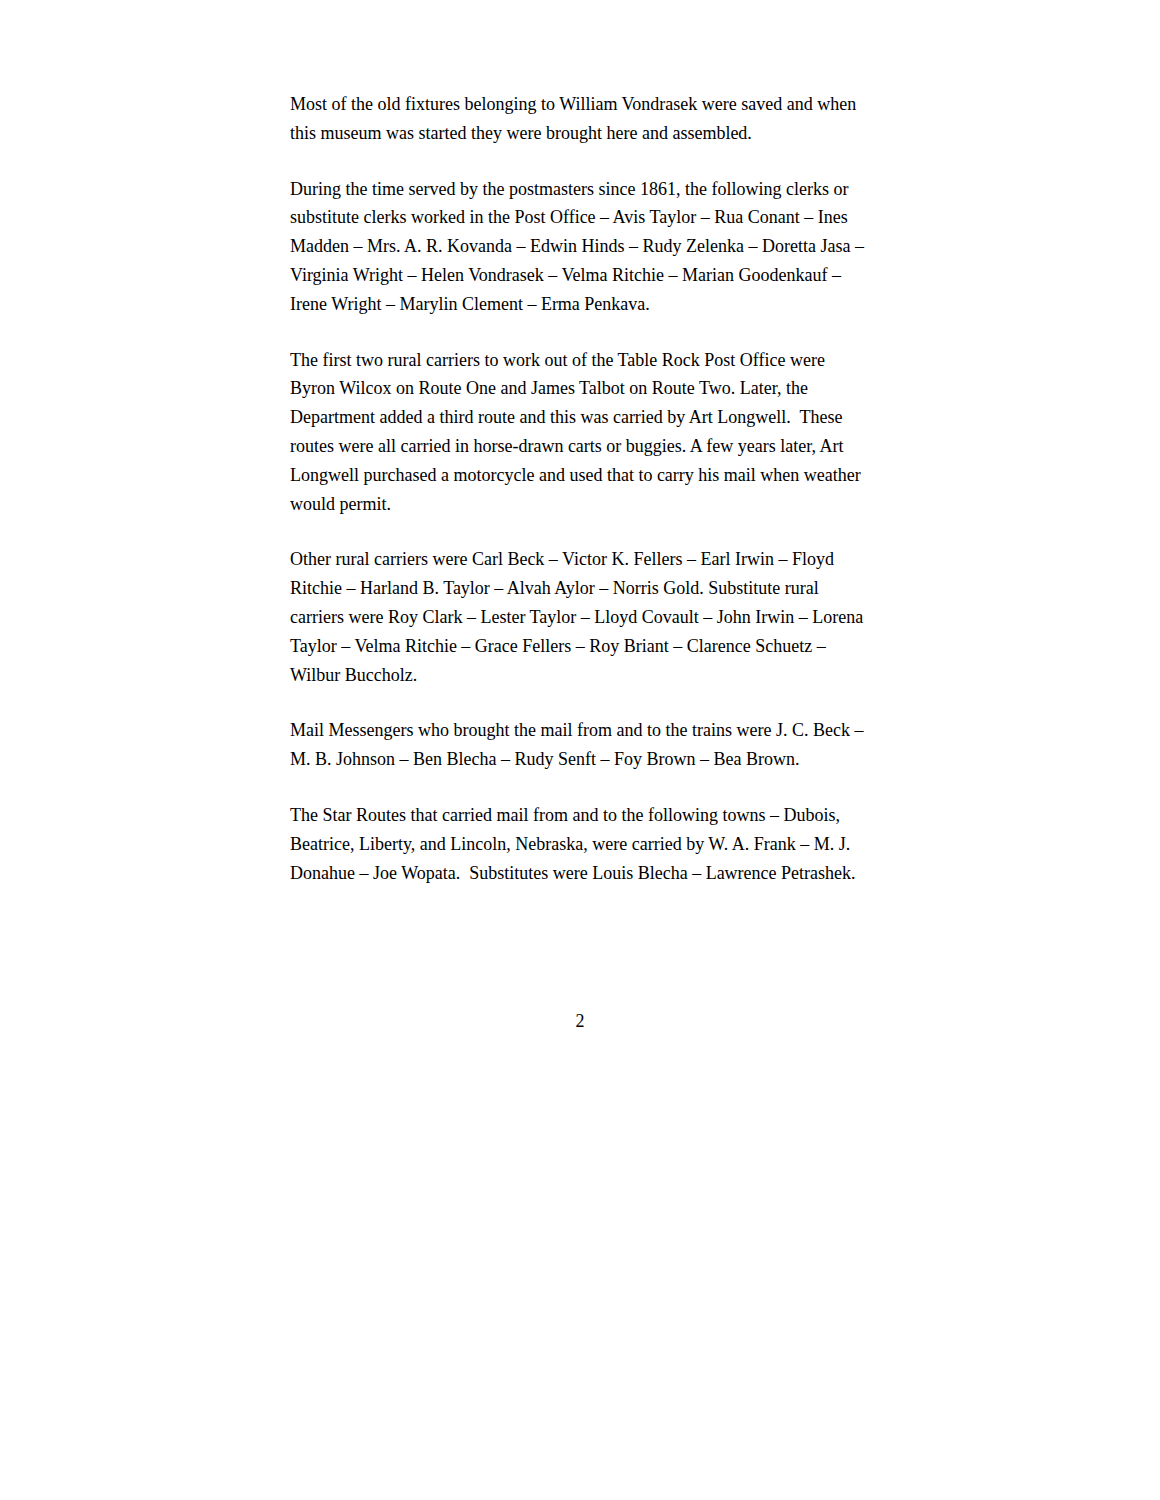Most of the old fixtures belonging to William Vondrasek were saved and when this museum was started they were brought here and assembled.
During the time served by the postmasters since 1861, the following clerks or substitute clerks worked in the Post Office – Avis Taylor – Rua Conant – Ines Madden – Mrs. A. R. Kovanda – Edwin Hinds – Rudy Zelenka – Doretta Jasa – Virginia Wright – Helen Vondrasek – Velma Ritchie – Marian Goodenkauf – Irene Wright – Marylin Clement – Erma Penkava.
The first two rural carriers to work out of the Table Rock Post Office were Byron Wilcox on Route One and James Talbot on Route Two. Later, the Department added a third route and this was carried by Art Longwell. These routes were all carried in horse-drawn carts or buggies. A few years later, Art Longwell purchased a motorcycle and used that to carry his mail when weather would permit.
Other rural carriers were Carl Beck – Victor K. Fellers – Earl Irwin – Floyd Ritchie – Harland B. Taylor – Alvah Aylor – Norris Gold. Substitute rural carriers were Roy Clark – Lester Taylor – Lloyd Covault – John Irwin – Lorena Taylor – Velma Ritchie – Grace Fellers – Roy Briant – Clarence Schuetz – Wilbur Buccholz.
Mail Messengers who brought the mail from and to the trains were J. C. Beck – M. B. Johnson – Ben Blecha – Rudy Senft – Foy Brown – Bea Brown.
The Star Routes that carried mail from and to the following towns – Dubois, Beatrice, Liberty, and Lincoln, Nebraska, were carried by W. A. Frank – M. J. Donahue – Joe Wopata. Substitutes were Louis Blecha – Lawrence Petrashek.
2